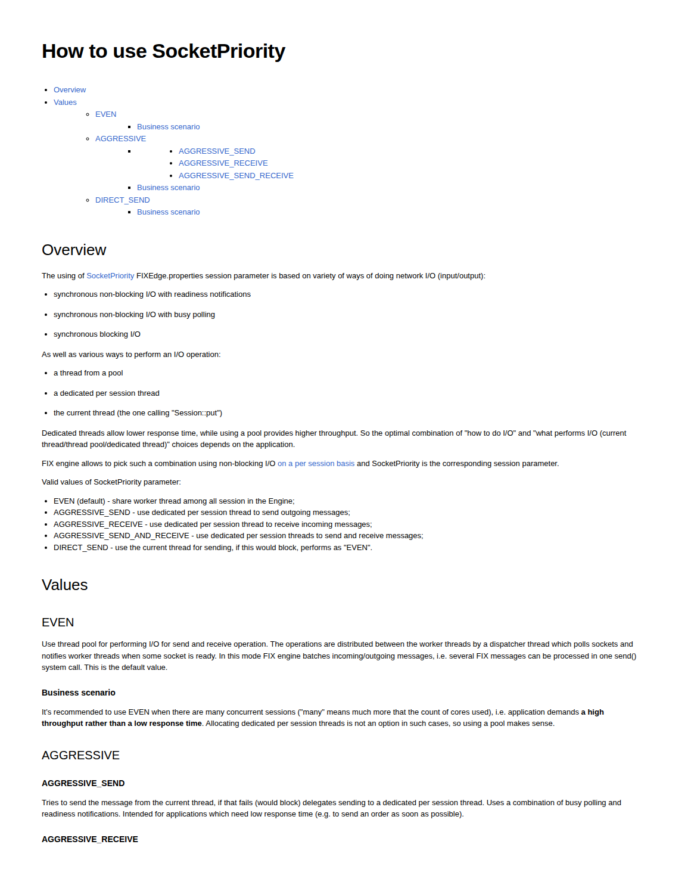How to use SocketPriority
Overview
Values
EVEN
Business scenario
AGGRESSIVE
AGGRESSIVE_SEND
AGGRESSIVE_RECEIVE
AGGRESSIVE_SEND_RECEIVE
Business scenario
DIRECT_SEND
Business scenario
Overview
The using of SocketPriority FIXEdge.properties session parameter is based on variety of ways of doing network I/O (input/output):
synchronous non-blocking I/O with readiness notifications
synchronous non-blocking I/O with busy polling
synchronous blocking I/O
As well as various ways to perform an I/O operation:
a thread from a pool
a dedicated per session thread
the current thread (the one calling "Session::put")
Dedicated threads allow lower response time, while using a pool provides higher throughput. So the optimal combination of "how to do I/O" and "what performs I/O (current thread/thread pool/dedicated thread)" choices depends on the application.
FIX engine allows to pick such a combination using non-blocking I/O on a per session basis and SocketPriority is the corresponding session parameter.
Valid values of SocketPriority parameter:
EVEN (default) - share worker thread among all session in the Engine;
AGGRESSIVE_SEND - use dedicated per session thread to send outgoing messages;
AGGRESSIVE_RECEIVE - use dedicated per session thread to receive incoming messages;
AGGRESSIVE_SEND_AND_RECEIVE - use dedicated per session threads to send and receive messages;
DIRECT_SEND - use the current thread for sending, if this would block, performs as "EVEN".
Values
EVEN
Use thread pool for performing I/O for send and receive operation. The operations are distributed between the worker threads by a dispatcher thread which polls sockets and notifies worker threads when some socket is ready. In this mode FIX engine batches incoming/outgoing messages, i.e. several FIX messages can be processed in one send() system call. This is the default value.
Business scenario
It's recommended to use EVEN when there are many concurrent sessions ("many" means much more that the count of cores used), i.e. application demands a high throughput rather than a low response time. Allocating dedicated per session threads is not an option in such cases, so using a pool makes sense.
AGGRESSIVE
AGGRESSIVE_SEND
Tries to send the message from the current thread, if that fails (would block) delegates sending to a dedicated per session thread. Uses a combination of busy polling and readiness notifications. Intended for applications which need low response time (e.g. to send an order as soon as possible).
AGGRESSIVE_RECEIVE